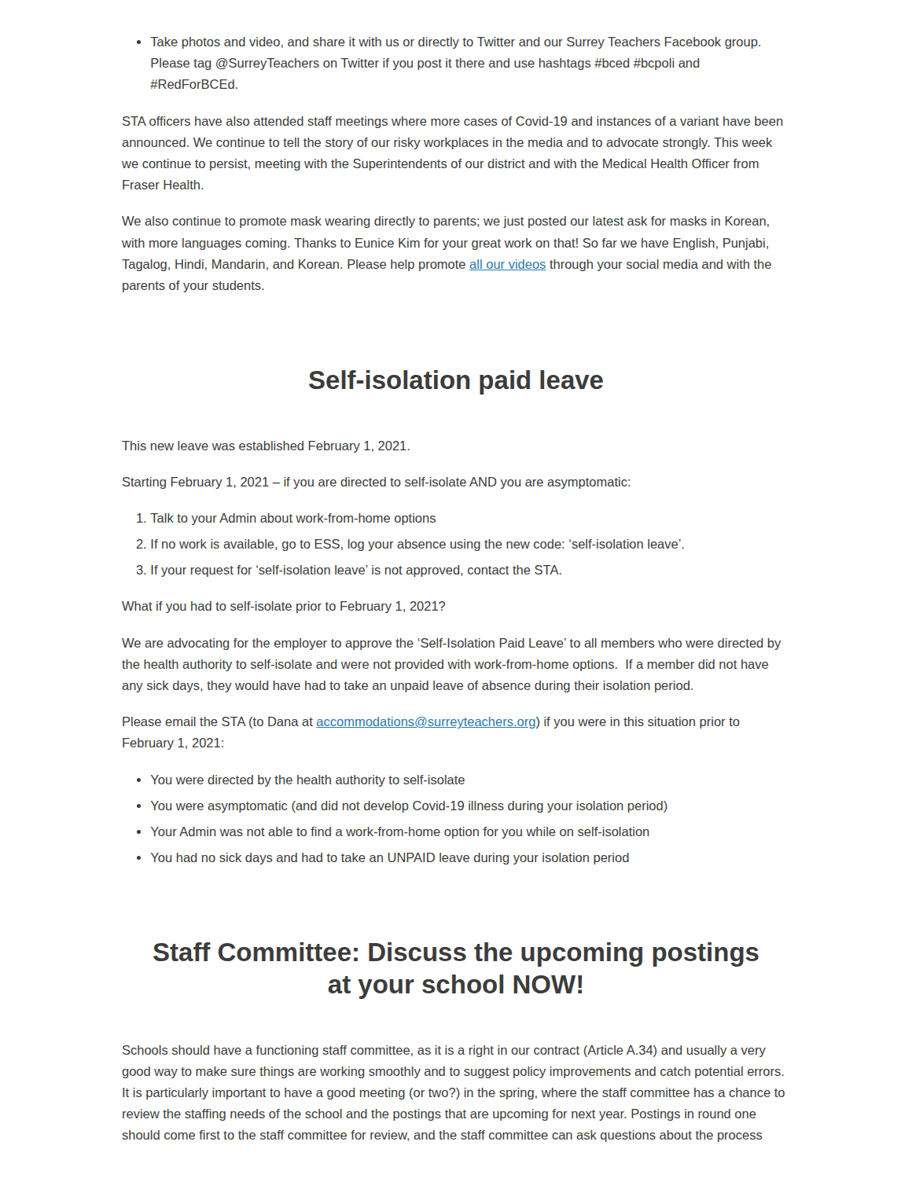Take photos and video, and share it with us or directly to Twitter and our Surrey Teachers Facebook group. Please tag @SurreyTeachers on Twitter if you post it there and use hashtags #bced #bcpoli and #RedForBCEd.
STA officers have also attended staff meetings where more cases of Covid-19 and instances of a variant have been announced. We continue to tell the story of our risky workplaces in the media and to advocate strongly. This week we continue to persist, meeting with the Superintendents of our district and with the Medical Health Officer from Fraser Health.
We also continue to promote mask wearing directly to parents; we just posted our latest ask for masks in Korean, with more languages coming. Thanks to Eunice Kim for your great work on that! So far we have English, Punjabi, Tagalog, Hindi, Mandarin, and Korean. Please help promote all our videos through your social media and with the parents of your students.
Self-isolation paid leave
This new leave was established February 1, 2021.
Starting February 1, 2021 – if you are directed to self-isolate AND you are asymptomatic:
Talk to your Admin about work-from-home options
If no work is available, go to ESS, log your absence using the new code: ‘self-isolation leave’.
If your request for ‘self-isolation leave’ is not approved, contact the STA.
What if you had to self-isolate prior to February 1, 2021?
We are advocating for the employer to approve the ‘Self-Isolation Paid Leave’ to all members who were directed by the health authority to self-isolate and were not provided with work-from-home options. If a member did not have any sick days, they would have had to take an unpaid leave of absence during their isolation period.
Please email the STA (to Dana at accommodations@surreyteachers.org) if you were in this situation prior to February 1, 2021:
You were directed by the health authority to self-isolate
You were asymptomatic (and did not develop Covid-19 illness during your isolation period)
Your Admin was not able to find a work-from-home option for you while on self-isolation
You had no sick days and had to take an UNPAID leave during your isolation period
Staff Committee: Discuss the upcoming postings
at your school NOW!
Schools should have a functioning staff committee, as it is a right in our contract (Article A.34) and usually a very good way to make sure things are working smoothly and to suggest policy improvements and catch potential errors. It is particularly important to have a good meeting (or two?) in the spring, where the staff committee has a chance to review the staffing needs of the school and the postings that are upcoming for next year. Postings in round one should come first to the staff committee for review, and the staff committee can ask questions about the process